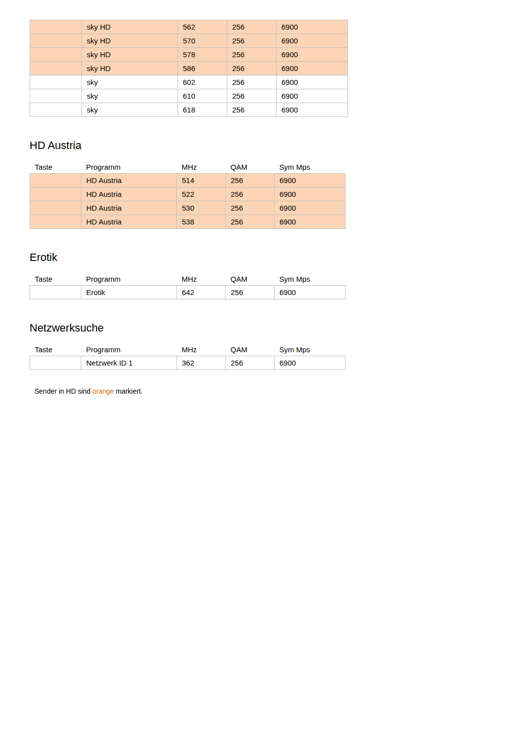| | sky HD | 562 | 256 | 6900 |
| | sky HD | 570 | 256 | 6900 |
| | sky HD | 578 | 256 | 6900 |
| | sky HD | 586 | 256 | 6900 |
| | sky | 602 | 256 | 6900 |
| | sky | 610 | 256 | 6900 |
| | sky | 618 | 256 | 6900 |
HD Austria
| Taste | Programm | MHz | QAM | Sym Mps |
| --- | --- | --- | --- | --- |
| | HD Austria | 514 | 256 | 6900 |
| | HD Austria | 522 | 256 | 6900 |
| | HD Austria | 530 | 256 | 6900 |
| | HD Austria | 538 | 256 | 6900 |
Erotik
| Taste | Programm | MHz | QAM | Sym Mps |
| --- | --- | --- | --- | --- |
| | Erotik | 642 | 256 | 6900 |
Netzwerksuche
| Taste | Programm | MHz | QAM | Sym Mps |
| --- | --- | --- | --- | --- |
| | Netzwerk ID 1 | 362 | 256 | 6900 |
Sender in HD sind orange markiert.